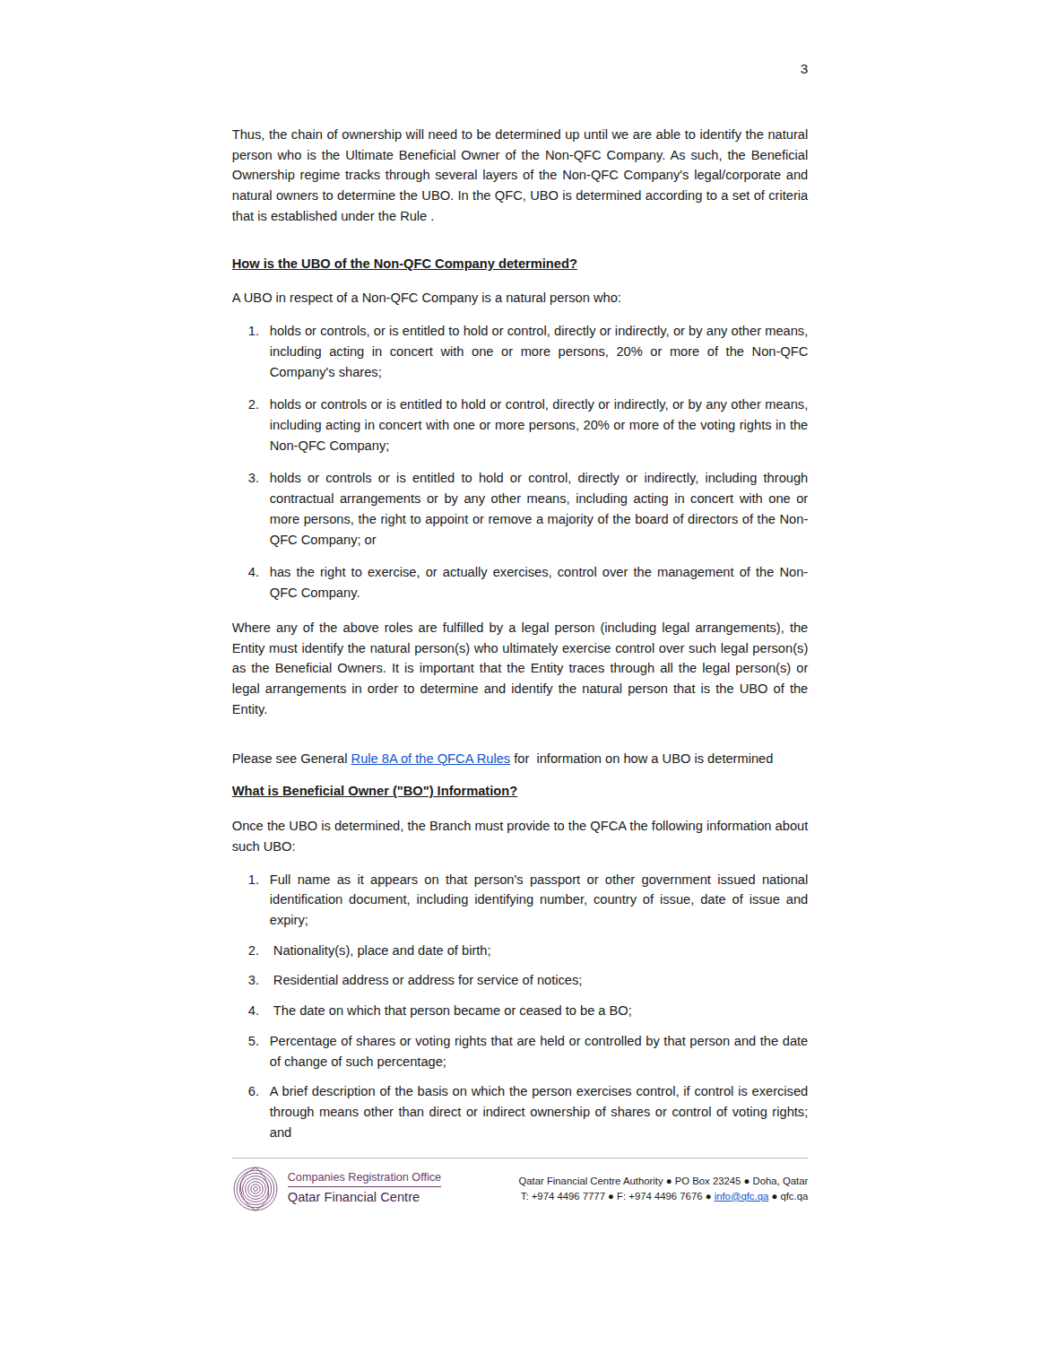3
Thus, the chain of ownership will need to be determined up until we are able to identify the natural person who is the Ultimate Beneficial Owner of the Non-QFC Company. As such, the Beneficial Ownership regime tracks through several layers of the Non-QFC Company's legal/corporate and natural owners to determine the UBO. In the QFC, UBO is determined according to a set of criteria that is established under the Rule .
How is the UBO of the Non-QFC Company determined?
A UBO in respect of a Non-QFC Company is a natural person who:
holds or controls, or is entitled to hold or control, directly or indirectly, or by any other means, including acting in concert with one or more persons, 20% or more of the Non-QFC Company's shares;
holds or controls or is entitled to hold or control, directly or indirectly, or by any other means, including acting in concert with one or more persons, 20% or more of the voting rights in the Non-QFC Company;
holds or controls or is entitled to hold or control, directly or indirectly, including through contractual arrangements or by any other means, including acting in concert with one or more persons, the right to appoint or remove a majority of the board of directors of the Non-QFC Company; or
has the right to exercise, or actually exercises, control over the management of the Non-QFC Company.
Where any of the above roles are fulfilled by a legal person (including legal arrangements), the Entity must identify the natural person(s) who ultimately exercise control over such legal person(s) as the Beneficial Owners. It is important that the Entity traces through all the legal person(s) or legal arrangements in order to determine and identify the natural person that is the UBO of the Entity.
Please see General Rule 8A of the QFCA Rules for information on how a UBO is determined
What is Beneficial Owner ("BO") Information?
Once the UBO is determined, the Branch must provide to the QFCA the following information about such UBO:
Full name as it appears on that person's passport or other government issued national identification document, including identifying number, country of issue, date of issue and expiry;
Nationality(s), place and date of birth;
Residential address or address for service of notices;
The date on which that person became or ceased to be a BO;
Percentage of shares or voting rights that are held or controlled by that person and the date of change of such percentage;
A brief description of the basis on which the person exercises control, if control is exercised through means other than direct or indirect ownership of shares or control of voting rights; and
Companies Registration Office Qatar Financial Centre
Qatar Financial Centre Authority ● PO Box 23245 ● Doha, Qatar
T: +974 4496 7777 ● F: +974 4496 7676 ● info@qfc.qa ● qfc.qa